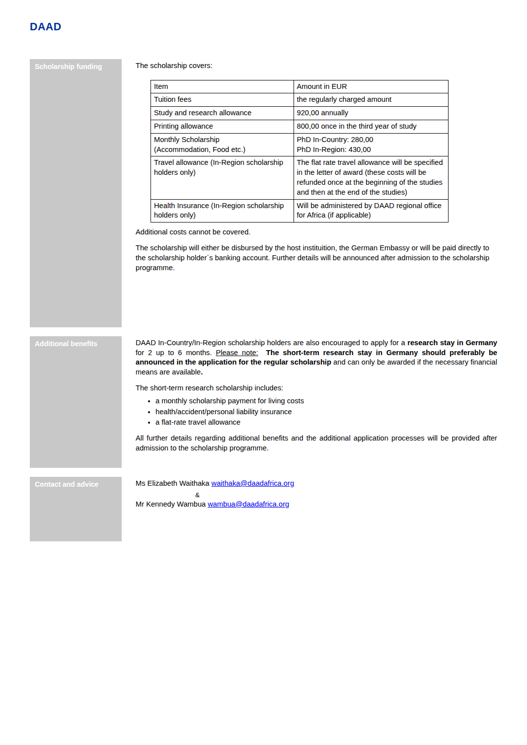DAAD
Scholarship funding
The scholarship covers:
| Item | Amount in EUR |
| Tuition fees | the regularly charged amount |
| Study and research allowance | 920,00 annually |
| Printing allowance | 800,00 once in the third year of study |
| Monthly Scholarship (Accommodation, Food etc.) | PhD In-Country: 280,00 PhD In-Region: 430,00 |
| Travel allowance (In-Region scholarship holders only) | The flat rate travel allowance will be specified in the letter of award (these costs will be refunded once at the beginning of the studies and then at the end of the studies) |
| Health Insurance (In-Region scholarship holders only) | Will be administered by DAAD regional office for Africa (if applicable) |
Additional costs cannot be covered.
The scholarship will either be disbursed by the host instituition, the German Embassy or will be paid directly to the scholarship holder´s banking account. Further details will be announced after admission to the scholarship programme.
Additional benefits
DAAD In-Country/In-Region scholarship holders are also encouraged to apply for a research stay in Germany for 2 up to 6 months. Please note: The short-term research stay in Germany should preferably be announced in the application for the regular scholarship and can only be awarded if the necessary financial means are available.
The short-term research scholarship includes:
a monthly scholarship payment for living costs
health/accident/personal liability insurance
a flat-rate travel allowance
All further details regarding additional benefits and the additional application processes will be provided after admission to the scholarship programme.
Contact and advice
Ms Elizabeth Waithaka waithaka@daadafrica.org
&
Mr Kennedy Wambua wambua@daadafrica.org